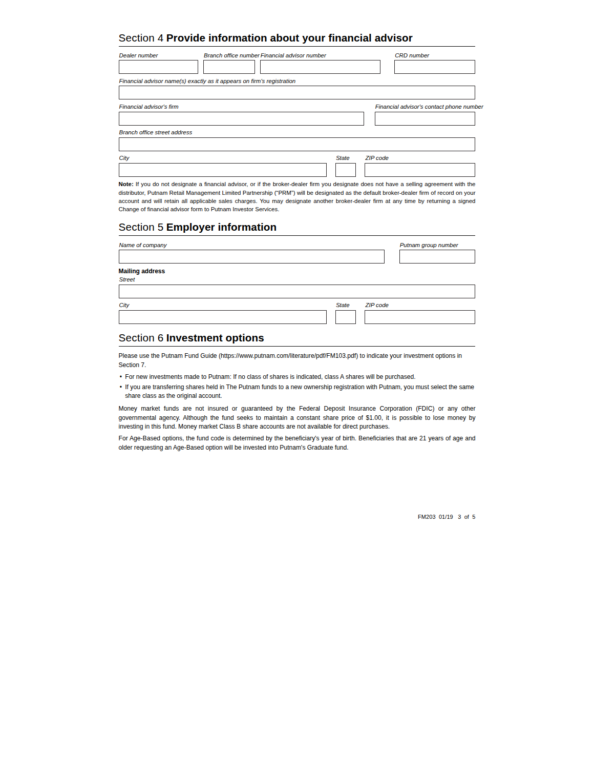Section 4 Provide information about your financial advisor
Dealer number
Branch office number
Financial advisor number
CRD number
Financial advisor name(s) exactly as it appears on firm's registration
Financial advisor's firm
Financial advisor's contact phone number
Branch office street address
City
State
ZIP code
Note: If you do not designate a financial advisor, or if the broker-dealer firm you designate does not have a selling agreement with the distributor, Putnam Retail Management Limited Partnership (“PRM”) will be designated as the default broker-dealer firm of record on your account and will retain all applicable sales charges. You may designate another broker-dealer firm at any time by returning a signed Change of financial advisor form to Putnam Investor Services.
Section 5 Employer information
Name of company
Putnam group number
Mailing address
Street
City
State
ZIP code
Section 6 Investment options
Please use the Putnam Fund Guide (https://www.putnam.com/literature/pdf/FM103.pdf) to indicate your investment options in Section 7.
For new investments made to Putnam: If no class of shares is indicated, class A shares will be purchased.
If you are transferring shares held in The Putnam funds to a new ownership registration with Putnam, you must select the same share class as the original account.
Money market funds are not insured or guaranteed by the Federal Deposit Insurance Corporation (FDIC) or any other governmental agency. Although the fund seeks to maintain a constant share price of $1.00, it is possible to lose money by investing in this fund. Money market Class B share accounts are not available for direct purchases.
For Age-Based options, the fund code is determined by the beneficiary's year of birth. Beneficiaries that are 21 years of age and older requesting an Age-Based option will be invested into Putnam's Graduate fund.
FM203 01/19 3 of 5